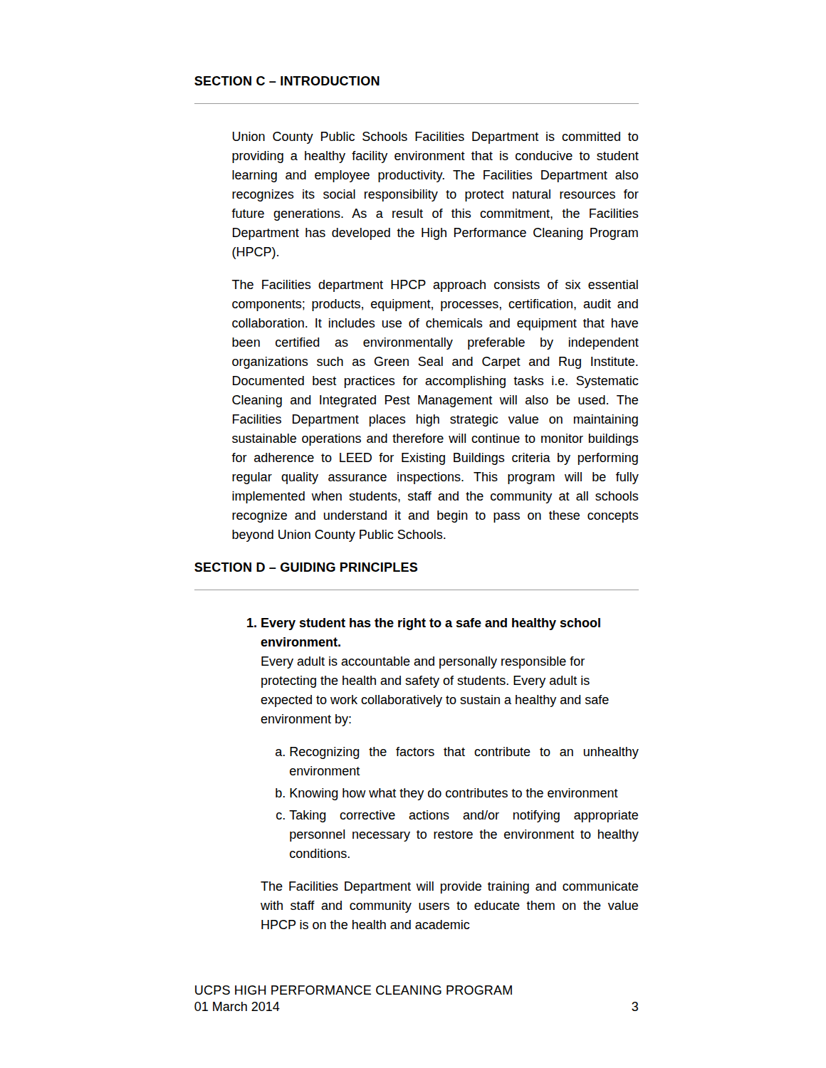SECTION C – INTRODUCTION
Union County Public Schools Facilities Department is committed to providing a healthy facility environment that is conducive to student learning and employee productivity. The Facilities Department also recognizes its social responsibility to protect natural resources for future generations. As a result of this commitment, the Facilities Department has developed the High Performance Cleaning Program (HPCP).
The Facilities department HPCP approach consists of six essential components; products, equipment, processes, certification, audit and collaboration. It includes use of chemicals and equipment that have been certified as environmentally preferable by independent organizations such as Green Seal and Carpet and Rug Institute. Documented best practices for accomplishing tasks i.e. Systematic Cleaning and Integrated Pest Management will also be used. The Facilities Department places high strategic value on maintaining sustainable operations and therefore will continue to monitor buildings for adherence to LEED for Existing Buildings criteria by performing regular quality assurance inspections. This program will be fully implemented when students, staff and the community at all schools recognize and understand it and begin to pass on these concepts beyond Union County Public Schools.
SECTION D – GUIDING PRINCIPLES
Every student has the right to a safe and healthy school environment.
Every adult is accountable and personally responsible for protecting the health and safety of students. Every adult is expected to work collaboratively to sustain a healthy and safe environment by:
Recognizing the factors that contribute to an unhealthy environment
Knowing how what they do contributes to the environment
Taking corrective actions and/or notifying appropriate personnel necessary to restore the environment to healthy conditions.
The Facilities Department will provide training and communicate with staff and community users to educate them on the value HPCP is on the health and academic
UCPS HIGH PERFORMANCE CLEANING PROGRAM
01 March 20143